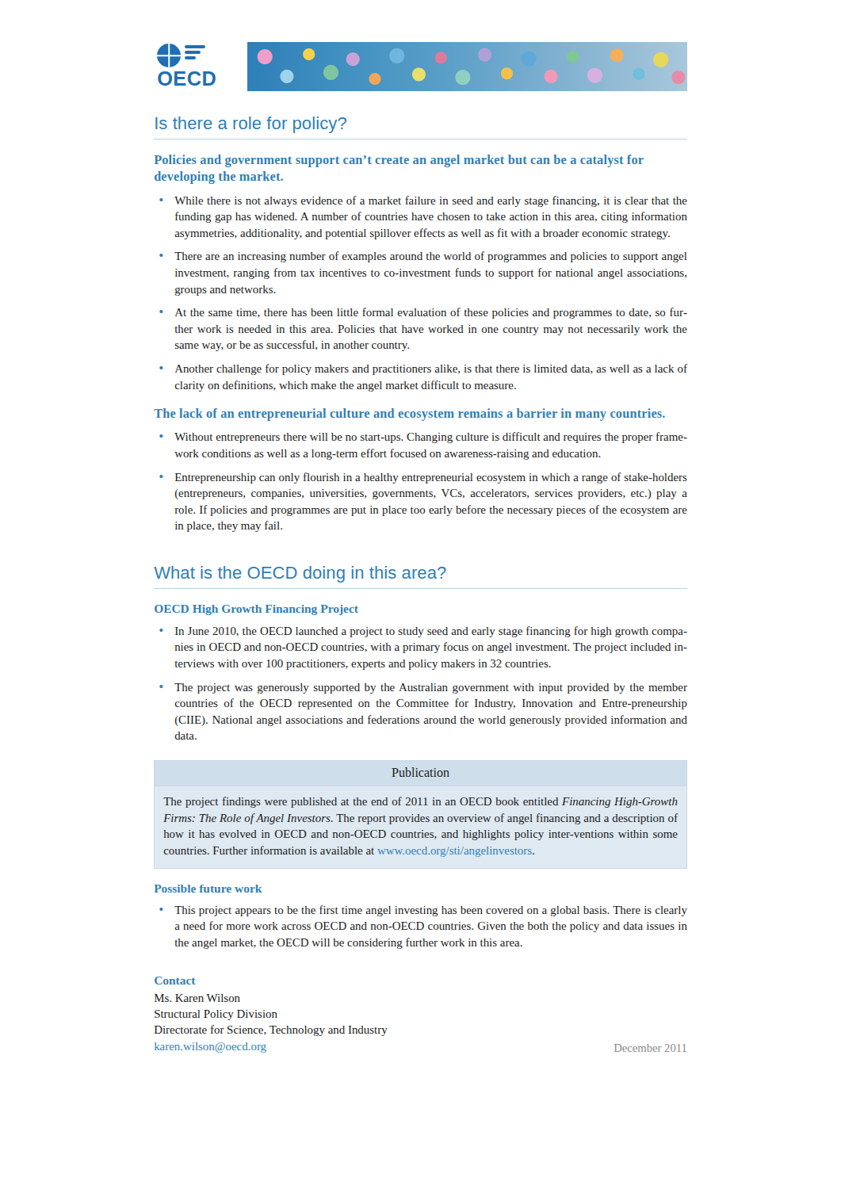OECD
Is there a role for policy?
Policies and government support can’t create an angel market but can be a catalyst for developing the market.
While there is not always evidence of a market failure in seed and early stage financing, it is clear that the funding gap has widened. A number of countries have chosen to take action in this area, citing information asymmetries, additionality, and potential spillover effects as well as fit with a broader economic strategy.
There are an increasing number of examples around the world of programmes and policies to support angel investment, ranging from tax incentives to co-investment funds to support for national angel associations, groups and networks.
At the same time, there has been little formal evaluation of these policies and programmes to date, so further work is needed in this area. Policies that have worked in one country may not necessarily work the same way, or be as successful, in another country.
Another challenge for policy makers and practitioners alike, is that there is limited data, as well as a lack of clarity on definitions, which make the angel market difficult to measure.
The lack of an entrepreneurial culture and ecosystem remains a barrier in many countries.
Without entrepreneurs there will be no start-ups. Changing culture is difficult and requires the proper framework conditions as well as a long-term effort focused on awareness-raising and education.
Entrepreneurship can only flourish in a healthy entrepreneurial ecosystem in which a range of stake-holders (entrepreneurs, companies, universities, governments, VCs, accelerators, services providers, etc.) play a role. If policies and programmes are put in place too early before the necessary pieces of the ecosystem are in place, they may fail.
What is the OECD doing in this area?
OECD High Growth Financing Project
In June 2010, the OECD launched a project to study seed and early stage financing for high growth companies in OECD and non-OECD countries, with a primary focus on angel investment. The project included interviews with over 100 practitioners, experts and policy makers in 32 countries.
The project was generously supported by the Australian government with input provided by the member countries of the OECD represented on the Committee for Industry, Innovation and Entre-preneurship (CIIE). National angel associations and federations around the world generously provided information and data.
Publication
The project findings were published at the end of 2011 in an OECD book entitled Financing High-Growth Firms: The Role of Angel Investors. The report provides an overview of angel financing and a description of how it has evolved in OECD and non-OECD countries, and highlights policy inter-ventions within some countries. Further information is available at www.oecd.org/sti/angelinvestors.
Possible future work
This project appears to be the first time angel investing has been covered on a global basis. There is clearly a need for more work across OECD and non-OECD countries. Given the both the policy and data issues in the angel market, the OECD will be considering further work in this area.
Contact
Ms. Karen Wilson
Structural Policy Division
Directorate for Science, Technology and Industry
karen.wilson@oecd.org
December 2011